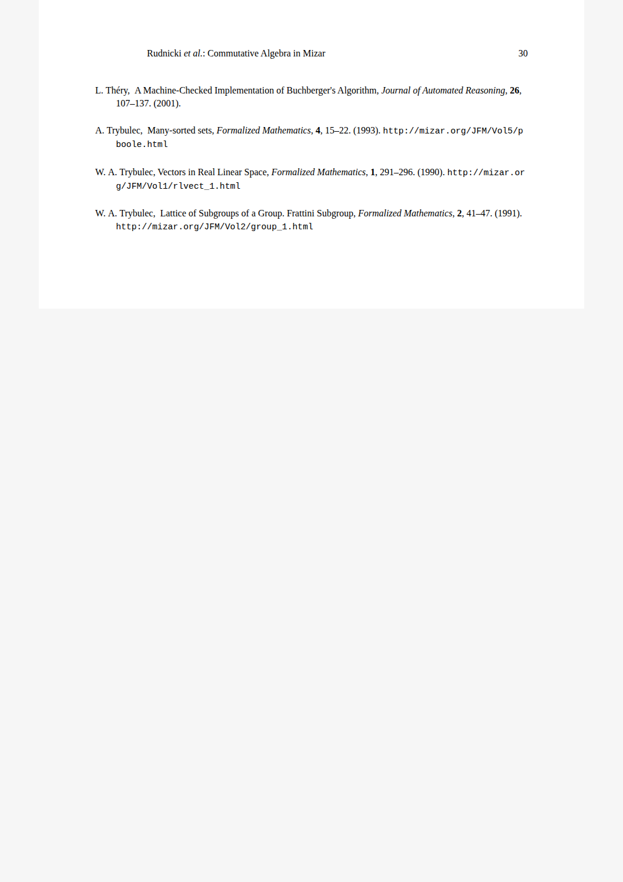Rudnicki et al.: Commutative Algebra in Mizar 30
L. Théry, A Machine-Checked Implementation of Buchberger's Algorithm, Journal of Automated Reasoning, 26, 107–137. (2001).
A. Trybulec, Many-sorted sets, Formalized Mathematics, 4, 15–22. (1993). http://mizar.org/JFM/Vol5/pboole.html
W. A. Trybulec, Vectors in Real Linear Space, Formalized Mathematics, 1, 291–296. (1990). http://mizar.org/JFM/Vol1/rlvect_1.html
W. A. Trybulec, Lattice of Subgroups of a Group. Frattini Subgroup, Formalized Mathematics, 2, 41–47. (1991).
http://mizar.org/JFM/Vol2/group_1.html